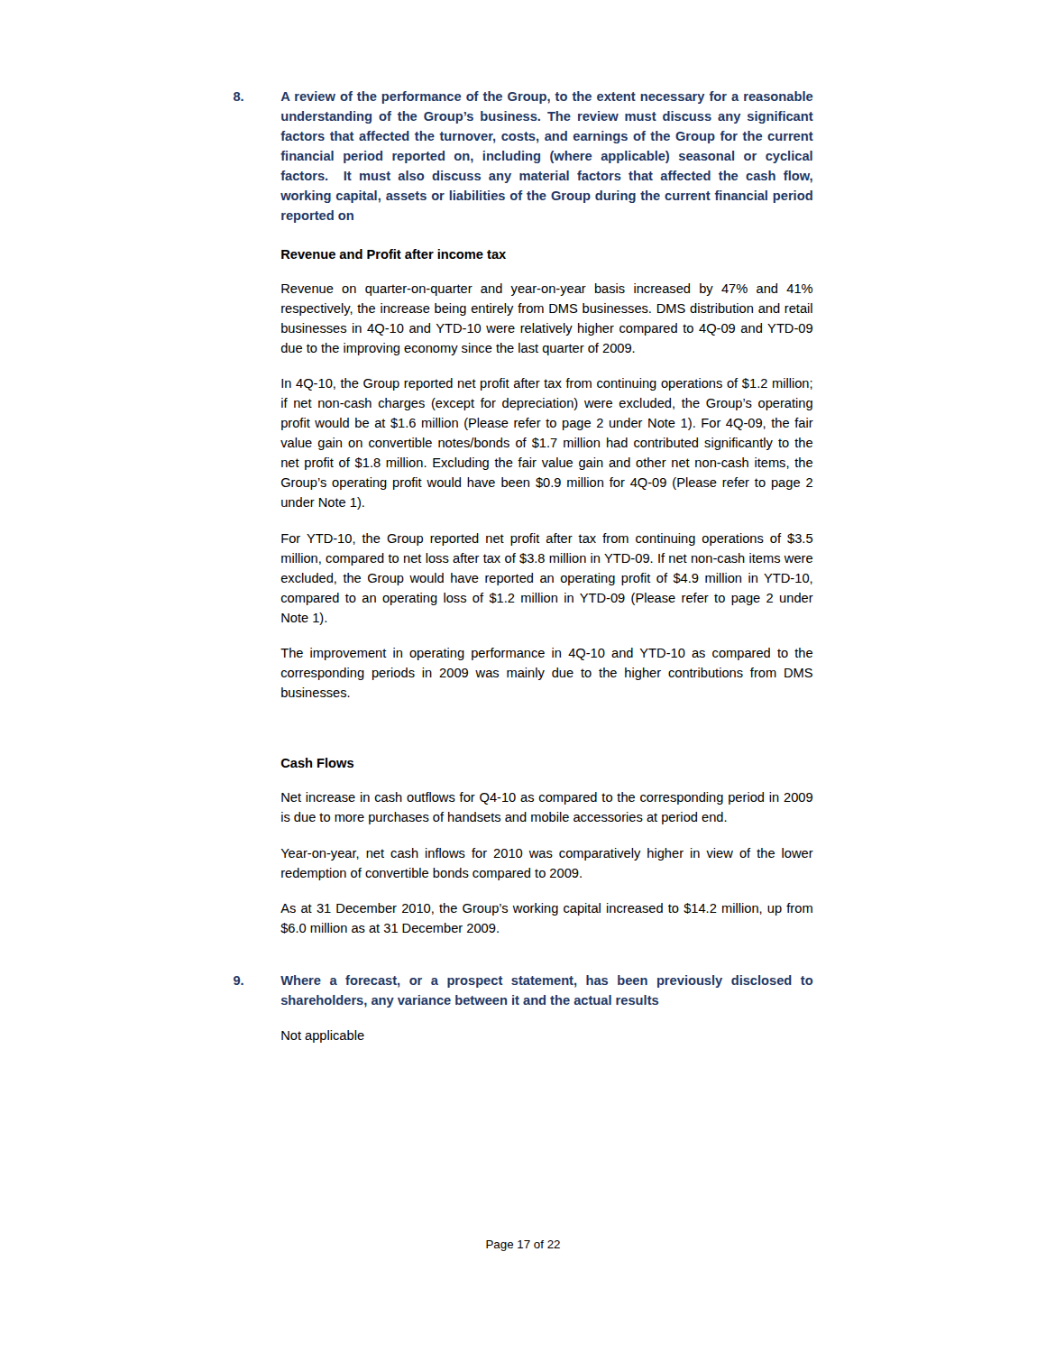8.
A review of the performance of the Group, to the extent necessary for a reasonable understanding of the Group’s business. The review must discuss any significant factors that affected the turnover, costs, and earnings of the Group for the current financial period reported on, including (where applicable) seasonal or cyclical factors. It must also discuss any material factors that affected the cash flow, working capital, assets or liabilities of the Group during the current financial period reported on
Revenue and Profit after income tax
Revenue on quarter-on-quarter and year-on-year basis increased by 47% and 41% respectively, the increase being entirely from DMS businesses. DMS distribution and retail businesses in 4Q-10 and YTD-10 were relatively higher compared to 4Q-09 and YTD-09 due to the improving economy since the last quarter of 2009.
In 4Q-10, the Group reported net profit after tax from continuing operations of $1.2 million; if net non-cash charges (except for depreciation) were excluded, the Group’s operating profit would be at $1.6 million (Please refer to page 2 under Note 1). For 4Q-09, the fair value gain on convertible notes/bonds of $1.7 million had contributed significantly to the net profit of $1.8 million. Excluding the fair value gain and other net non-cash items, the Group’s operating profit would have been $0.9 million for 4Q-09 (Please refer to page 2 under Note 1).
For YTD-10, the Group reported net profit after tax from continuing operations of $3.5 million, compared to net loss after tax of $3.8 million in YTD-09. If net non-cash items were excluded, the Group would have reported an operating profit of $4.9 million in YTD-10, compared to an operating loss of $1.2 million in YTD-09 (Please refer to page 2 under Note 1).
The improvement in operating performance in 4Q-10 and YTD-10 as compared to the corresponding periods in 2009 was mainly due to the higher contributions from DMS businesses.
Cash Flows
Net increase in cash outflows for Q4-10 as compared to the corresponding period in 2009 is due to more purchases of handsets and mobile accessories at period end.
Year-on-year, net cash inflows for 2010 was comparatively higher in view of the lower redemption of convertible bonds compared to 2009.
As at 31 December 2010, the Group’s working capital increased to $14.2 million, up from $6.0 million as at 31 December 2009.
9.
Where a forecast, or a prospect statement, has been previously disclosed to shareholders, any variance between it and the actual results
Not applicable
Page 17 of 22